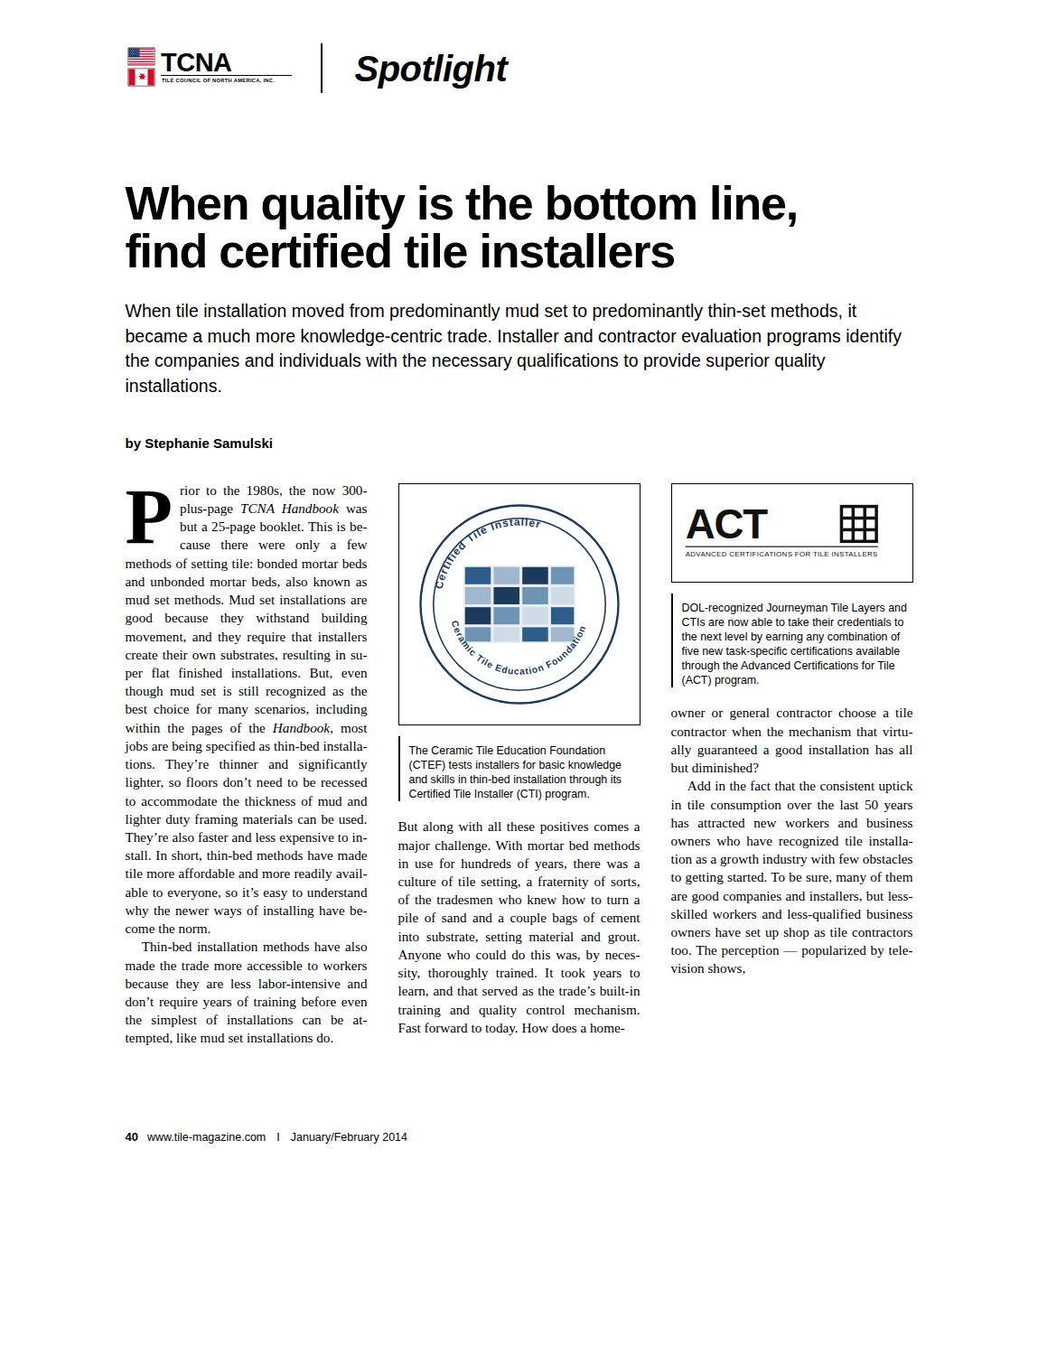TCNA TILE COUNCIL OF NORTH AMERICA, INC.
Spotlight
When quality is the bottom line, find certified tile installers
When tile installation moved from predominantly mud set to predominantly thin-set methods, it became a much more knowledge-centric trade. Installer and contractor evaluation programs identify the companies and individuals with the necessary qualifications to provide superior quality installations.
by Stephanie Samulski
Prior to the 1980s, the now 300-plus-page TCNA Handbook was but a 25-page booklet. This is because there were only a few methods of setting tile: bonded mortar beds and unbonded mortar beds, also known as mud set methods. Mud set installations are good because they withstand building movement, and they require that installers create their own substrates, resulting in super flat finished installations. But, even though mud set is still recognized as the best choice for many scenarios, including within the pages of the Handbook, most jobs are being specified as thin-bed installations. They’re thinner and significantly lighter, so floors don’t need to be recessed to accommodate the thickness of mud and lighter duty framing materials can be used. They’re also faster and less expensive to install. In short, thin-bed methods have made tile more affordable and more readily available to everyone, so it’s easy to understand why the newer ways of installing have become the norm.
Thin-bed installation methods have also made the trade more accessible to workers because they are less labor-intensive and don’t require years of training before even the simplest of installations can be attempted, like mud set installations do.
Certified Tile Installer Ceramic Tile Education Foundation
The Ceramic Tile Education Foundation (CTEF) tests installers for basic knowledge and skills in thin-bed installation through its Certified Tile Installer (CTI) program.
But along with all these positives comes a major challenge. With mortar bed methods in use for hundreds of years, there was a culture of tile setting, a fraternity of sorts, of the tradesmen who knew how to turn a pile of sand and a couple bags of cement into substrate, setting material and grout. Anyone who could do this was, by necessity, thoroughly trained. It took years to learn, and that served as the trade’s built-in training and quality control mechanism. Fast forward to today. How does a home-
ACT ADVANCED CERTIFICATIONS FOR TILE INSTALLERS
DOL-recognized Journeyman Tile Layers and CTIs are now able to take their credentials to the next level by earning any combination of five new task-specific certifications available through the Advanced Certifications for Tile (ACT) program.
owner or general contractor choose a tile contractor when the mechanism that virtually guaranteed a good installation has all but diminished?
Add in the fact that the consistent uptick in tile consumption over the last 50 years has attracted new workers and business owners who have recognized tile installation as a growth industry with few obstacles to getting started. To be sure, many of them are good companies and installers, but less-skilled workers and less-qualified business owners have set up shop as tile contractors too. The perception — popularized by television shows,
40 www.tile-magazine.com I January/February 2014